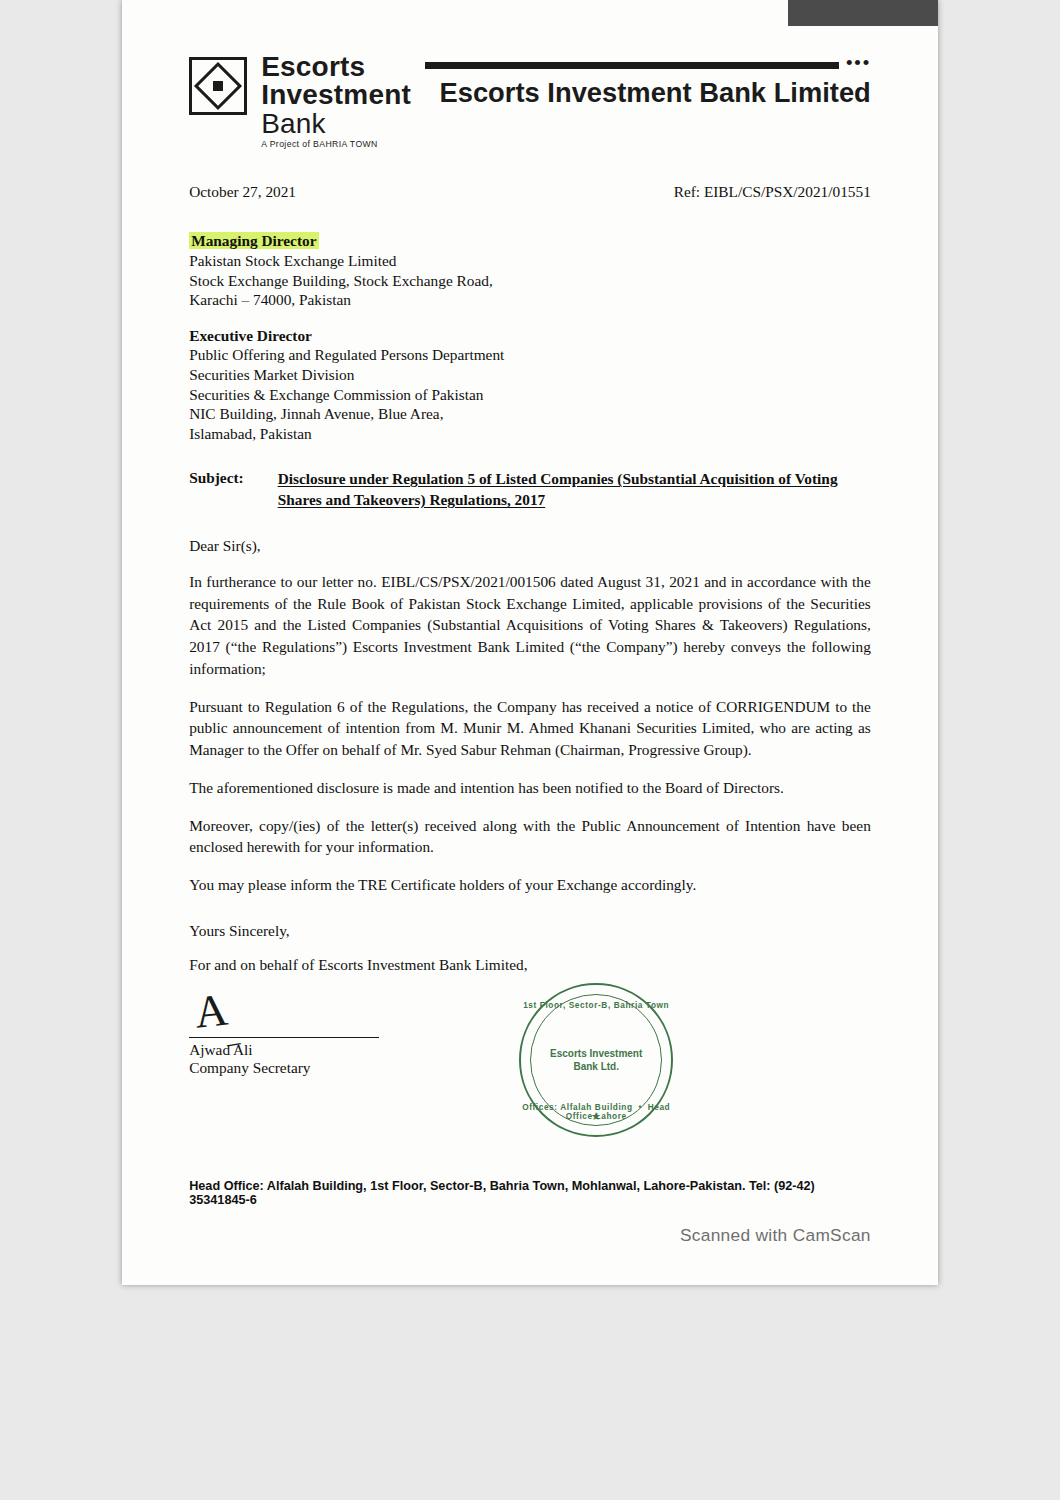Escorts Investment Bank A Project of BAHRIA TOWN
•••
Escorts Investment Bank Limited
October 27, 2021 Ref: EIBL/CS/PSX/2021/01551
Managing Director
Pakistan Stock Exchange Limited
Stock Exchange Building, Stock Exchange Road,
Karachi – 74000, Pakistan
Executive Director
Public Offering and Regulated Persons Department
Securities Market Division
Securities & Exchange Commission of Pakistan
NIC Building, Jinnah Avenue, Blue Area,
Islamabad, Pakistan
Subject:
Disclosure under Regulation 5 of Listed Companies (Substantial Acquisition of Voting Shares and Takeovers) Regulations, 2017
Dear Sir(s),
In furtherance to our letter no. EIBL/CS/PSX/2021/001506 dated August 31, 2021 and in accordance with the requirements of the Rule Book of Pakistan Stock Exchange Limited, applicable provisions of the Securities Act 2015 and the Listed Companies (Substantial Acquisitions of Voting Shares & Takeovers) Regulations, 2017 (“the Regulations”) Escorts Investment Bank Limited (“the Company”) hereby conveys the following information;
Pursuant to Regulation 6 of the Regulations, the Company has received a notice of CORRIGENDUM to the public announcement of intention from M. Munir M. Ahmed Khanani Securities Limited, who are acting as Manager to the Offer on behalf of Mr. Syed Sabur Rehman (Chairman, Progressive Group).
The aforementioned disclosure is made and intention has been notified to the Board of Directors.
Moreover, copy/(ies) of the letter(s) received along with the Public Announcement of Intention have been enclosed herewith for your information.
You may please inform the TRE Certificate holders of your Exchange accordingly.
Yours Sincerely,
For and on behalf of Escorts Investment Bank Limited,
A
Ajwad Ali–
Company Secretary
1st Floor, Sector-B, Bahria Town
Escorts Investment
Bank Ltd.
Offices: Alfalah Building • Head Office Lahore
★
Head Office: Alfalah Building, 1st Floor, Sector-B, Bahria Town, Mohlanwal, Lahore-Pakistan. Tel: (92-42) 35341845-6
Scanned with CamScan